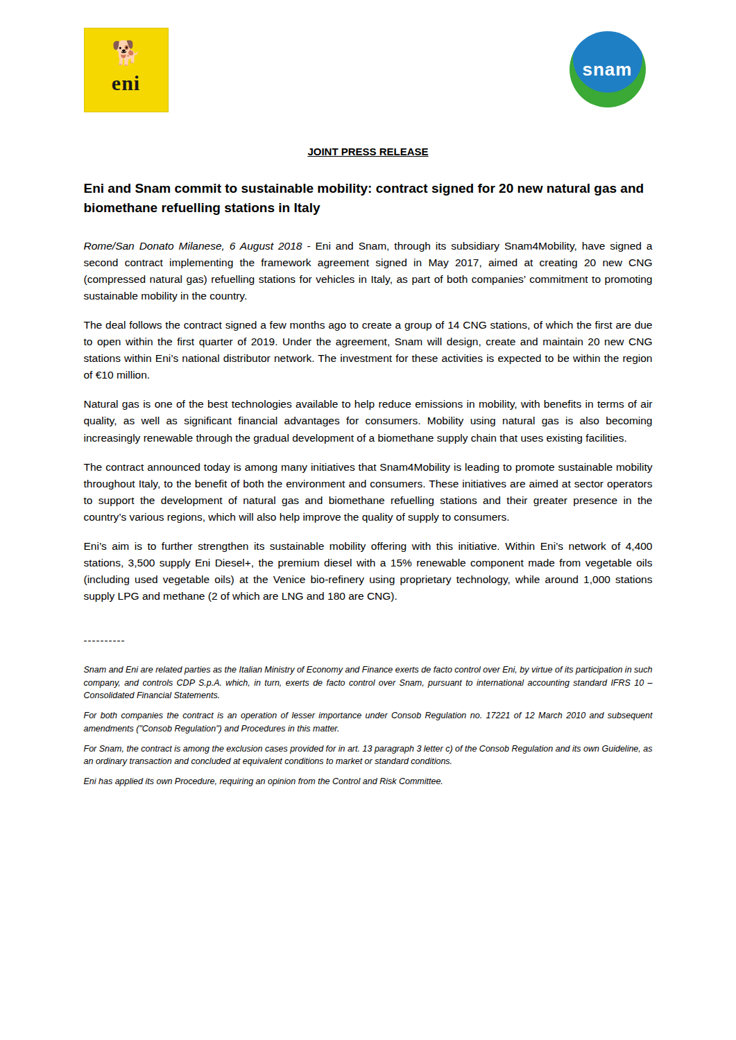🐕 eni
snam
JOINT PRESS RELEASE
Eni and Snam commit to sustainable mobility: contract signed for 20 new natural gas and biomethane refuelling stations in Italy
Rome/San Donato Milanese, 6 August 2018 - Eni and Snam, through its subsidiary Snam4Mobility, have signed a second contract implementing the framework agreement signed in May 2017, aimed at creating 20 new CNG (compressed natural gas) refuelling stations for vehicles in Italy, as part of both companies’ commitment to promoting sustainable mobility in the country.
The deal follows the contract signed a few months ago to create a group of 14 CNG stations, of which the first are due to open within the first quarter of 2019. Under the agreement, Snam will design, create and maintain 20 new CNG stations within Eni’s national distributor network. The investment for these activities is expected to be within the region of €10 million.
Natural gas is one of the best technologies available to help reduce emissions in mobility, with benefits in terms of air quality, as well as significant financial advantages for consumers. Mobility using natural gas is also becoming increasingly renewable through the gradual development of a biomethane supply chain that uses existing facilities.
The contract announced today is among many initiatives that Snam4Mobility is leading to promote sustainable mobility throughout Italy, to the benefit of both the environment and consumers. These initiatives are aimed at sector operators to support the development of natural gas and biomethane refuelling stations and their greater presence in the country’s various regions, which will also help improve the quality of supply to consumers.
Eni’s aim is to further strengthen its sustainable mobility offering with this initiative. Within Eni’s network of 4,400 stations, 3,500 supply Eni Diesel+, the premium diesel with a 15% renewable component made from vegetable oils (including used vegetable oils) at the Venice bio-refinery using proprietary technology, while around 1,000 stations supply LPG and methane (2 of which are LNG and 180 are CNG).
----------
Snam and Eni are related parties as the Italian Ministry of Economy and Finance exerts de facto control over Eni, by virtue of its participation in such company, and controls CDP S.p.A. which, in turn, exerts de facto control over Snam, pursuant to international accounting standard IFRS 10 – Consolidated Financial Statements.
For both companies the contract is an operation of lesser importance under Consob Regulation no. 17221 of 12 March 2010 and subsequent amendments ("Consob Regulation") and Procedures in this matter.
For Snam, the contract is among the exclusion cases provided for in art. 13 paragraph 3 letter c) of the Consob Regulation and its own Guideline, as an ordinary transaction and concluded at equivalent conditions to market or standard conditions.
Eni has applied its own Procedure, requiring an opinion from the Control and Risk Committee.